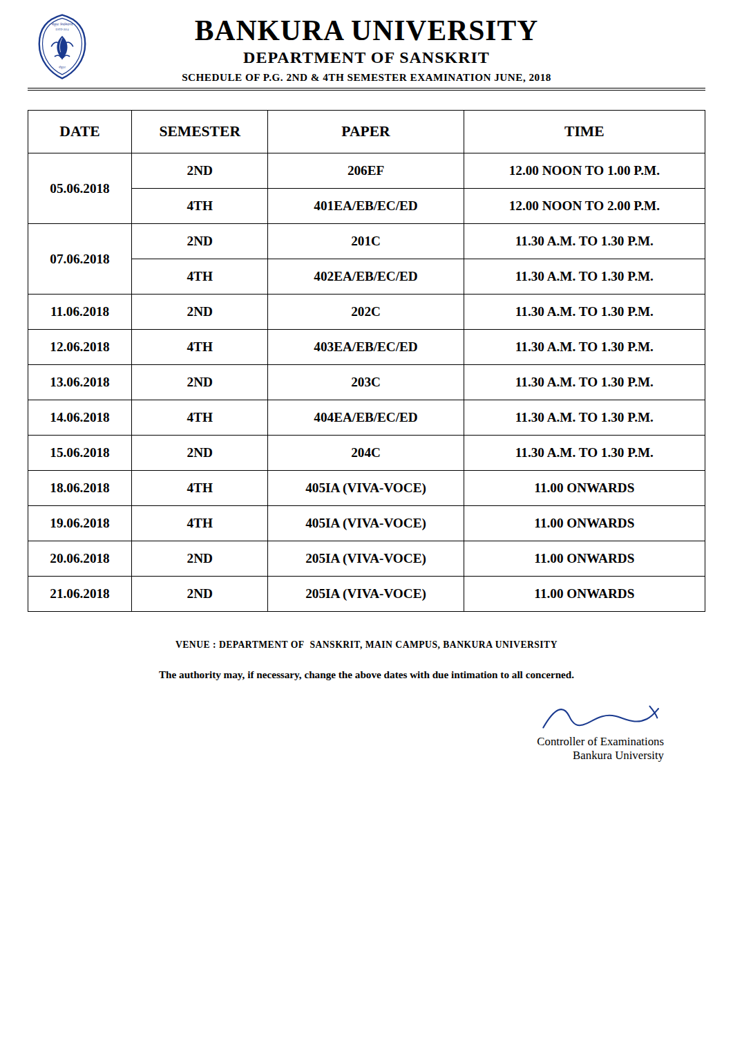বাঁকুড়া বিশ্ববিদ্যালয় ESTD-2014 বাঁকুড়া
BANKURA UNIVERSITY
DEPARTMENT OF SANSKRIT
SCHEDULE OF P.G. 2ND & 4TH SEMESTER EXAMINATION JUNE, 2018
| DATE | SEMESTER | PAPER | TIME |
| --- | --- | --- | --- |
| 05.06.2018 | 2ND | 206EF | 12.00 NOON TO 1.00 P.M. |
| 4TH | 401EA/EB/EC/ED | 12.00 NOON TO 2.00 P.M. |
| 07.06.2018 | 2ND | 201C | 11.30 A.M. TO 1.30 P.M. |
| 4TH | 402EA/EB/EC/ED | 11.30 A.M. TO 1.30 P.M. |
| 11.06.2018 | 2ND | 202C | 11.30 A.M. TO 1.30 P.M. |
| 12.06.2018 | 4TH | 403EA/EB/EC/ED | 11.30 A.M. TO 1.30 P.M. |
| 13.06.2018 | 2ND | 203C | 11.30 A.M. TO 1.30 P.M. |
| 14.06.2018 | 4TH | 404EA/EB/EC/ED | 11.30 A.M. TO 1.30 P.M. |
| 15.06.2018 | 2ND | 204C | 11.30 A.M. TO 1.30 P.M. |
| 18.06.2018 | 4TH | 405IA (VIVA-VOCE) | 11.00 ONWARDS |
| 19.06.2018 | 4TH | 405IA (VIVA-VOCE) | 11.00 ONWARDS |
| 20.06.2018 | 2ND | 205IA (VIVA-VOCE) | 11.00 ONWARDS |
| 21.06.2018 | 2ND | 205IA (VIVA-VOCE) | 11.00 ONWARDS |
VENUE : DEPARTMENT OF SANSKRIT, MAIN CAMPUS, BANKURA UNIVERSITY
The authority may, if necessary, change the above dates with due intimation to all concerned.
Controller of Examinations
Bankura University